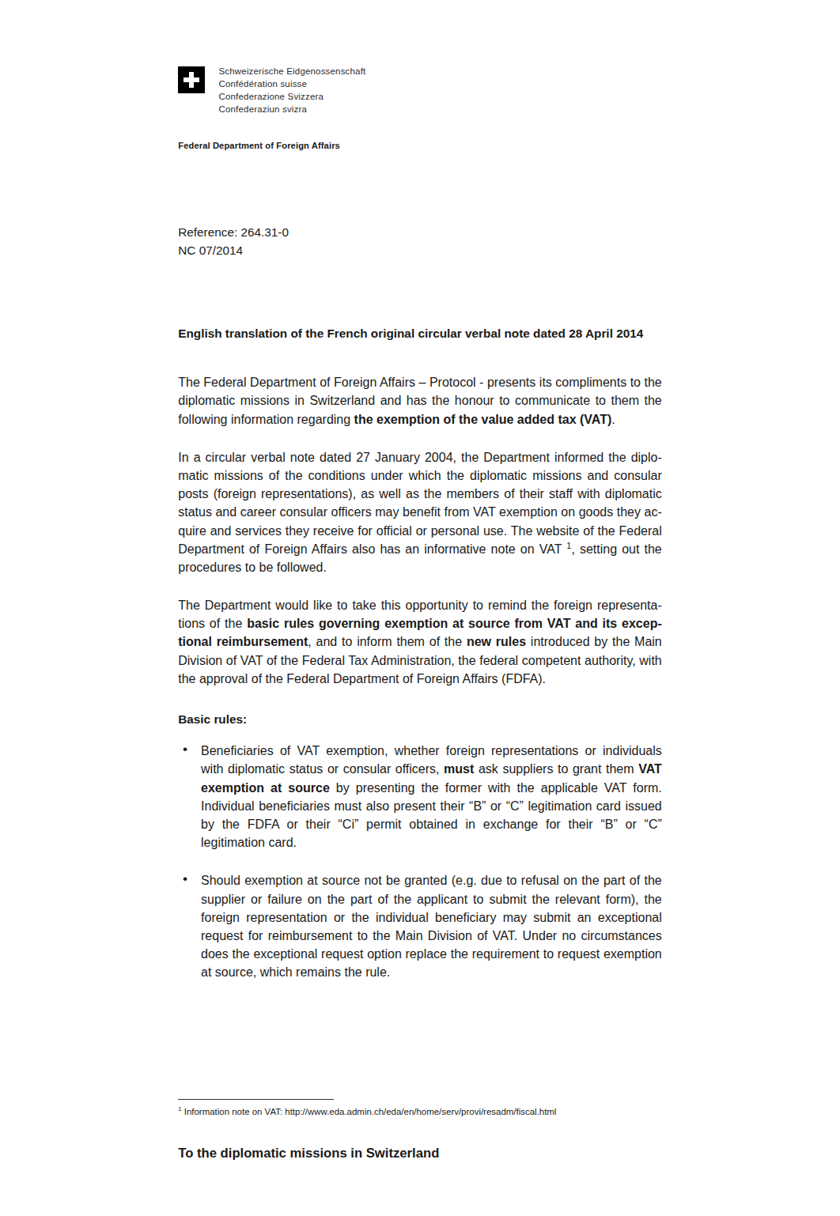Schweizerische Eidgenossenschaft
Confédération suisse
Confederazione Svizzera
Confederaziun svizra
Federal Department of Foreign Affairs
Reference: 264.31-0
NC 07/2014
English translation of the French original circular verbal note dated 28 April 2014
The Federal Department of Foreign Affairs – Protocol - presents its compliments to the diplomatic missions in Switzerland and has the honour to communicate to them the following information regarding the exemption of the value added tax (VAT).
In a circular verbal note dated 27 January 2004, the Department informed the diplomatic missions of the conditions under which the diplomatic missions and consular posts (foreign representations), as well as the members of their staff with diplomatic status and career consular officers may benefit from VAT exemption on goods they acquire and services they receive for official or personal use. The website of the Federal Department of Foreign Affairs also has an informative note on VAT 1, setting out the procedures to be followed.
The Department would like to take this opportunity to remind the foreign representations of the basic rules governing exemption at source from VAT and its exceptional reimbursement, and to inform them of the new rules introduced by the Main Division of VAT of the Federal Tax Administration, the federal competent authority, with the approval of the Federal Department of Foreign Affairs (FDFA).
Basic rules:
Beneficiaries of VAT exemption, whether foreign representations or individuals with diplomatic status or consular officers, must ask suppliers to grant them VAT exemption at source by presenting the former with the applicable VAT form. Individual beneficiaries must also present their “B” or “C” legitimation card issued by the FDFA or their “Ci” permit obtained in exchange for their “B” or “C” legitimation card.
Should exemption at source not be granted (e.g. due to refusal on the part of the supplier or failure on the part of the applicant to submit the relevant form), the foreign representation or the individual beneficiary may submit an exceptional request for reimbursement to the Main Division of VAT. Under no circumstances does the exceptional request option replace the requirement to request exemption at source, which remains the rule.
1 Information note on VAT: http://www.eda.admin.ch/eda/en/home/serv/provi/resadm/fiscal.html
To the diplomatic missions in Switzerland